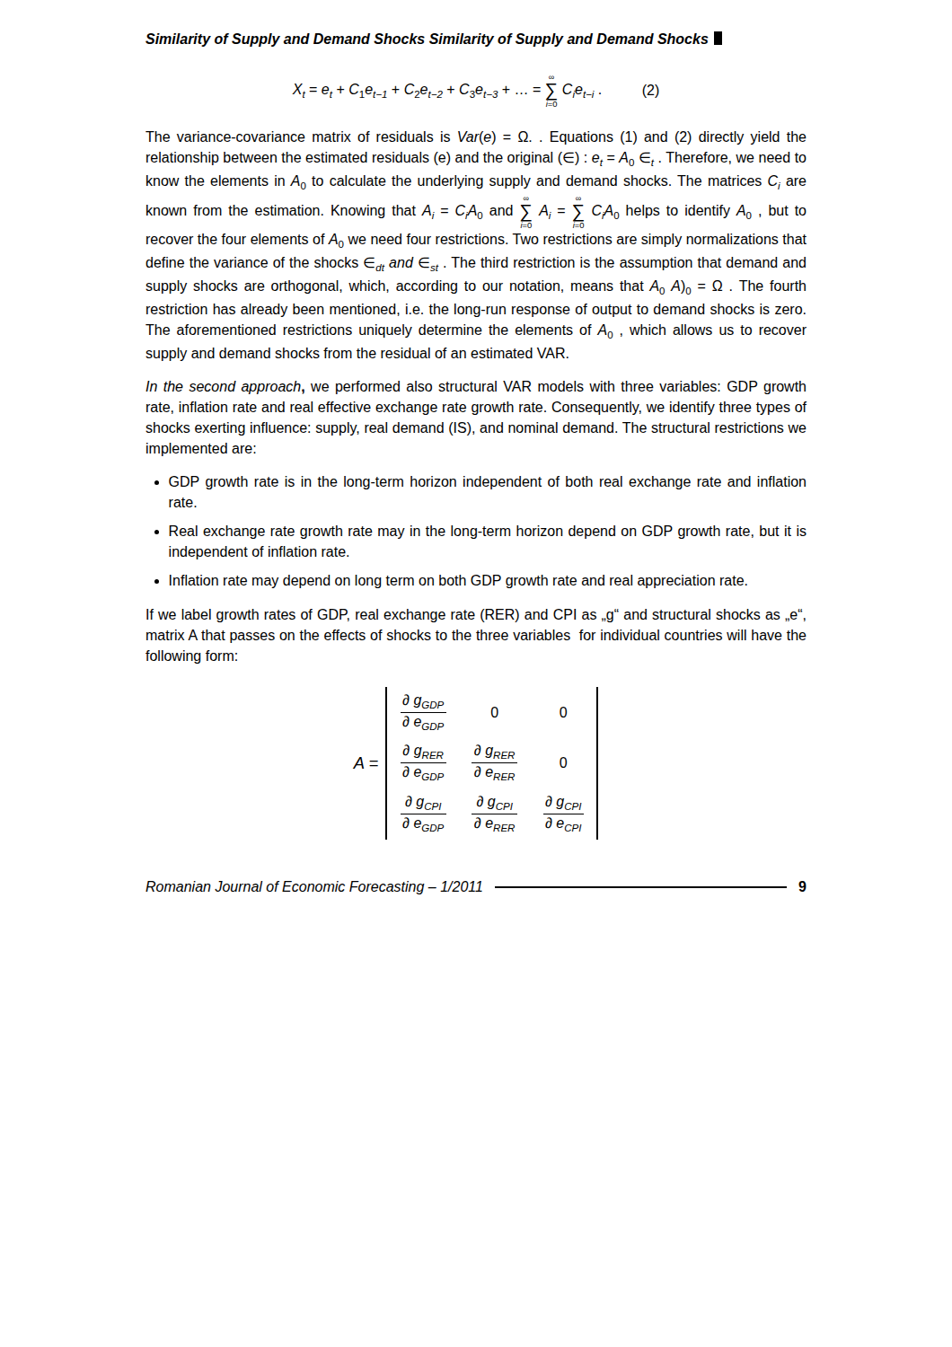Similarity of Supply and Demand Shocks Similarity of Supply and Demand Shocks
Xt = et + C1et−1 + C2et−2 + C3et−3 + … = ∞∑i=0 Ciet−i .
(2)
The variance-covariance matrix of residuals is Var(e) = Ω. . Equations (1) and (2) directly yield the relationship between the estimated residuals (e) and the original (∈) : et = A0 ∈t . Therefore, we need to know the elements in A0 to calculate the underlying supply and demand shocks. The matrices Ci are known from the estimation. Knowing that Ai = CiA0 and ∞∑i=0 Ai = ∞∑i=0 CiA0 helps to identify A0 , but to recover the four elements of A0 we need four restrictions. Two restrictions are simply normalizations that define the variance of the shocks ∈dt and ∈st . The third restriction is the assumption that demand and supply shocks are orthogonal, which, according to our notation, means that A0 A)0 = Ω . The fourth restriction has already been mentioned, i.e. the long-run response of output to demand shocks is zero. The aforementioned restrictions uniquely determine the elements of A0 , which allows us to recover supply and demand shocks from the residual of an estimated VAR.
In the second approach, we performed also structural VAR models with three variables: GDP growth rate, inflation rate and real effective exchange rate growth rate. Consequently, we identify three types of shocks exerting influence: supply, real demand (IS), and nominal demand. The structural restrictions we implemented are:
GDP growth rate is in the long-term horizon independent of both real exchange rate and inflation rate.
Real exchange rate growth rate may in the long-term horizon depend on GDP growth rate, but it is independent of inflation rate.
Inflation rate may depend on long term on both GDP growth rate and real appreciation rate.
If we label growth rates of GDP, real exchange rate (RER) and CPI as „g“ and structural shocks as „e“, matrix A that passes on the effects of shocks to the three variables for individual countries will have the following form:
A =
| ∂ g GDP ∂ e GDP | 0 | 0 |
| ∂ g RER ∂ e GDP | ∂ g RER ∂ e RER | 0 |
| ∂ g CPI ∂ e GDP | ∂ g CPI ∂ e RER | ∂ g CPI ∂ e CPI |
Romanian Journal of Economic Forecasting – 1/2011 9